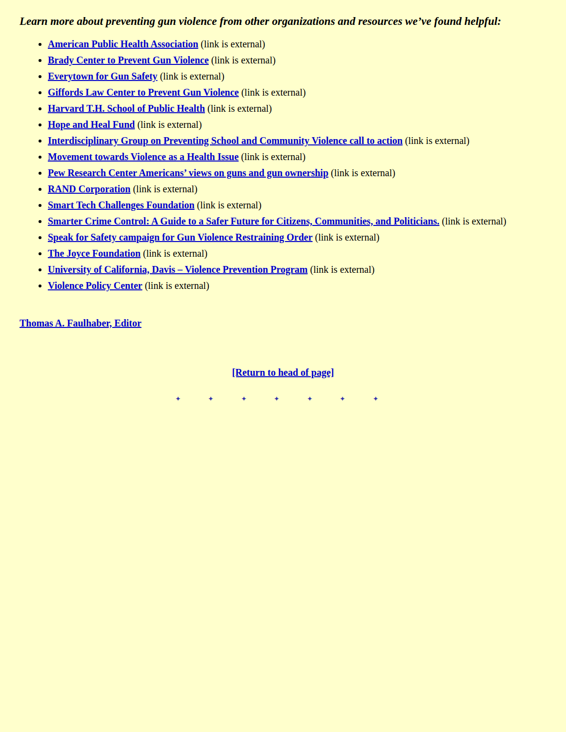Learn more about preventing gun violence from other organizations and resources we’ve found helpful:
American Public Health Association (link is external)
Brady Center to Prevent Gun Violence (link is external)
Everytown for Gun Safety (link is external)
Giffords Law Center to Prevent Gun Violence (link is external)
Harvard T.H. School of Public Health (link is external)
Hope and Heal Fund (link is external)
Interdisciplinary Group on Preventing School and Community Violence call to action (link is external)
Movement towards Violence as a Health Issue (link is external)
Pew Research Center Americans’ views on guns and gun ownership (link is external)
RAND Corporation (link is external)
Smart Tech Challenges Foundation (link is external)
Smarter Crime Control: A Guide to a Safer Future for Citizens, Communities, and Politicians. (link is external)
Speak for Safety campaign for Gun Violence Restraining Order (link is external)
The Joyce Foundation (link is external)
University of California, Davis – Violence Prevention Program (link is external)
Violence Policy Center (link is external)
Thomas A. Faulhaber, Editor
[Return to head of page]
✦ ✦ ✦ ✦ ✦ ✦ ✦